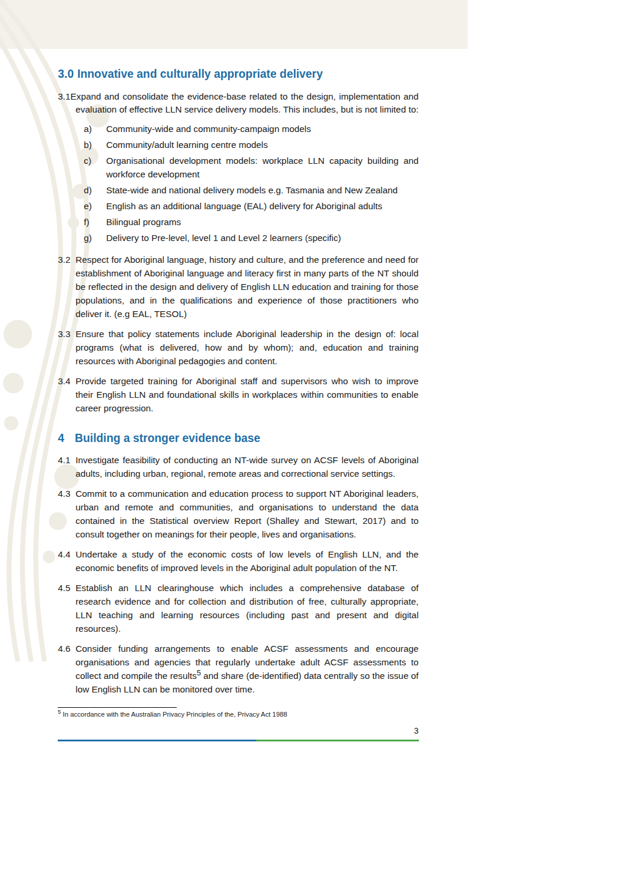3.0 Innovative and culturally appropriate delivery
3.1 Expand and consolidate the evidence-base related to the design, implementation and evaluation of effective LLN service delivery models. This includes, but is not limited to:
a) Community-wide and community-campaign models
b) Community/adult learning centre models
c) Organisational development models: workplace LLN capacity building and workforce development
d) State-wide and national delivery models e.g. Tasmania and New Zealand
e) English as an additional language (EAL) delivery for Aboriginal adults
f) Bilingual programs
g) Delivery to Pre-level, level 1 and Level 2 learners (specific)
3.2 Respect for Aboriginal language, history and culture, and the preference and need for establishment of Aboriginal language and literacy first in many parts of the NT should be reflected in the design and delivery of English LLN education and training for those populations, and in the qualifications and experience of those practitioners who deliver it. (e.g EAL, TESOL)
3.3 Ensure that policy statements include Aboriginal leadership in the design of: local programs (what is delivered, how and by whom); and, education and training resources with Aboriginal pedagogies and content.
3.4 Provide targeted training for Aboriginal staff and supervisors who wish to improve their English LLN and foundational skills in workplaces within communities to enable career progression.
4 Building a stronger evidence base
4.1 Investigate feasibility of conducting an NT-wide survey on ACSF levels of Aboriginal adults, including urban, regional, remote areas and correctional service settings.
4.3 Commit to a communication and education process to support NT Aboriginal leaders, urban and remote and communities, and organisations to understand the data contained in the Statistical overview Report (Shalley and Stewart, 2017) and to consult together on meanings for their people, lives and organisations.
4.4 Undertake a study of the economic costs of low levels of English LLN, and the economic benefits of improved levels in the Aboriginal adult population of the NT.
4.5 Establish an LLN clearinghouse which includes a comprehensive database of research evidence and for collection and distribution of free, culturally appropriate, LLN teaching and learning resources (including past and present and digital resources).
4.6 Consider funding arrangements to enable ACSF assessments and encourage organisations and agencies that regularly undertake adult ACSF assessments to collect and compile the results5 and share (de-identified) data centrally so the issue of low English LLN can be monitored over time.
5 In accordance with the Australian Privacy Principles of the, Privacy Act 1988
3